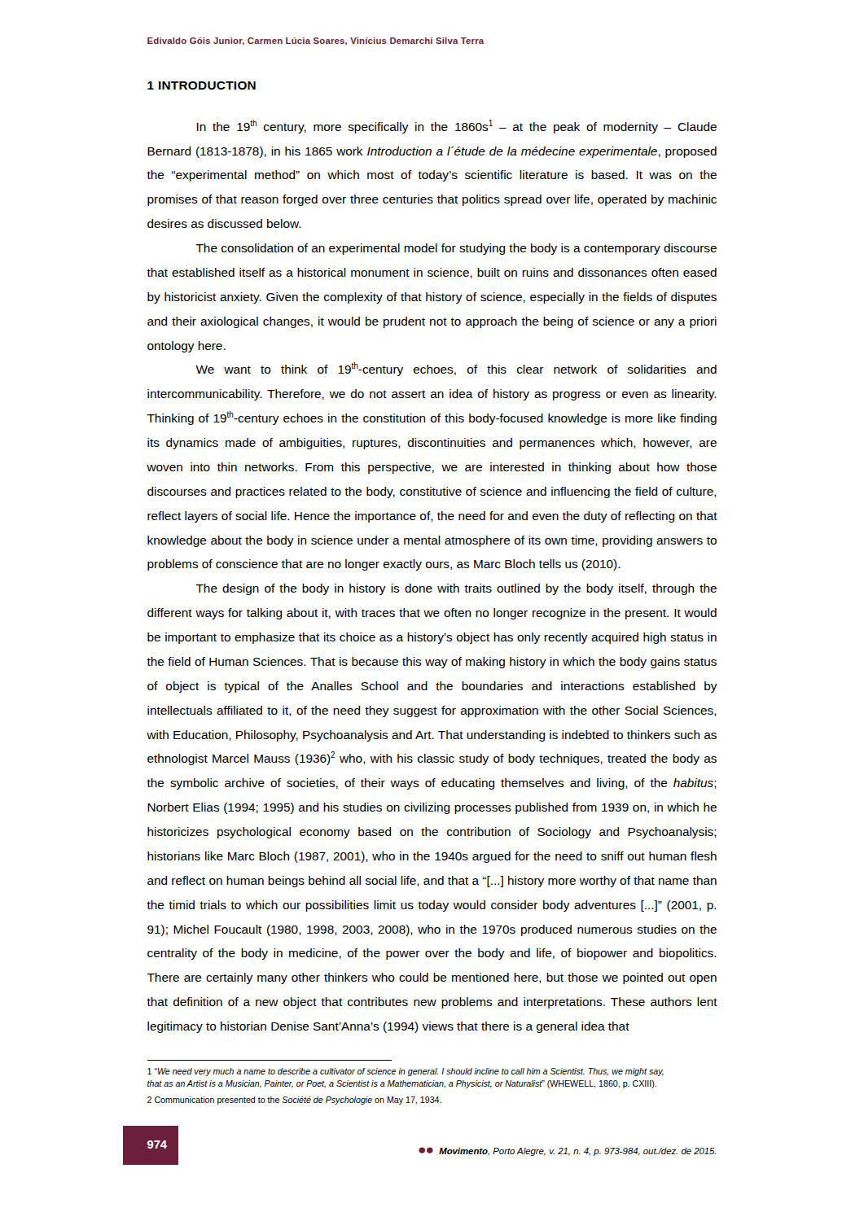Edivaldo Góis Junior, Carmen Lúcia Soares, Vinícius Demarchi Silva Terra
1 INTRODUCTION
In the 19th century, more specifically in the 1860s1 – at the peak of modernity – Claude Bernard (1813-1878), in his 1865 work Introduction a l´étude de la médecine experimentale, proposed the “experimental method” on which most of today’s scientific literature is based. It was on the promises of that reason forged over three centuries that politics spread over life, operated by machinic desires as discussed below.
The consolidation of an experimental model for studying the body is a contemporary discourse that established itself as a historical monument in science, built on ruins and dissonances often eased by historicist anxiety. Given the complexity of that history of science, especially in the fields of disputes and their axiological changes, it would be prudent not to approach the being of science or any a priori ontology here.
We want to think of 19th-century echoes, of this clear network of solidarities and intercommunicability. Therefore, we do not assert an idea of history as progress or even as linearity. Thinking of 19th-century echoes in the constitution of this body-focused knowledge is more like finding its dynamics made of ambiguities, ruptures, discontinuities and permanences which, however, are woven into thin networks. From this perspective, we are interested in thinking about how those discourses and practices related to the body, constitutive of science and influencing the field of culture, reflect layers of social life. Hence the importance of, the need for and even the duty of reflecting on that knowledge about the body in science under a mental atmosphere of its own time, providing answers to problems of conscience that are no longer exactly ours, as Marc Bloch tells us (2010).
The design of the body in history is done with traits outlined by the body itself, through the different ways for talking about it, with traces that we often no longer recognize in the present. It would be important to emphasize that its choice as a history’s object has only recently acquired high status in the field of Human Sciences. That is because this way of making history in which the body gains status of object is typical of the Analles School and the boundaries and interactions established by intellectuals affiliated to it, of the need they suggest for approximation with the other Social Sciences, with Education, Philosophy, Psychoanalysis and Art. That understanding is indebted to thinkers such as ethnologist Marcel Mauss (1936)2 who, with his classic study of body techniques, treated the body as the symbolic archive of societies, of their ways of educating themselves and living, of the habitus; Norbert Elias (1994; 1995) and his studies on civilizing processes published from 1939 on, in which he historicizes psychological economy based on the contribution of Sociology and Psychoanalysis; historians like Marc Bloch (1987, 2001), who in the 1940s argued for the need to sniff out human flesh and reflect on human beings behind all social life, and that a “[...] history more worthy of that name than the timid trials to which our possibilities limit us today would consider body adventures [...]” (2001, p. 91); Michel Foucault (1980, 1998, 2003, 2008), who in the 1970s produced numerous studies on the centrality of the body in medicine, of the power over the body and life, of biopower and biopolitics. There are certainly many other thinkers who could be mentioned here, but those we pointed out open that definition of a new object that contributes new problems and interpretations. These authors lent legitimacy to historian Denise Sant’Anna’s (1994) views that there is a general idea that
1 “We need very much a name to describe a cultivator of science in general. I should incline to call him a Scientist. Thus, we might say, that as an Artist is a Musician, Painter, or Poet, a Scientist is a Mathematician, a Physicist, or Naturalist” (WHEWELL, 1860, p. CXIII).
2 Communication presented to the Société de Psychologie on May 17, 1934.
974
●● Movimento, Porto Alegre, v. 21, n. 4, p. 973-984, out./dez. de 2015.